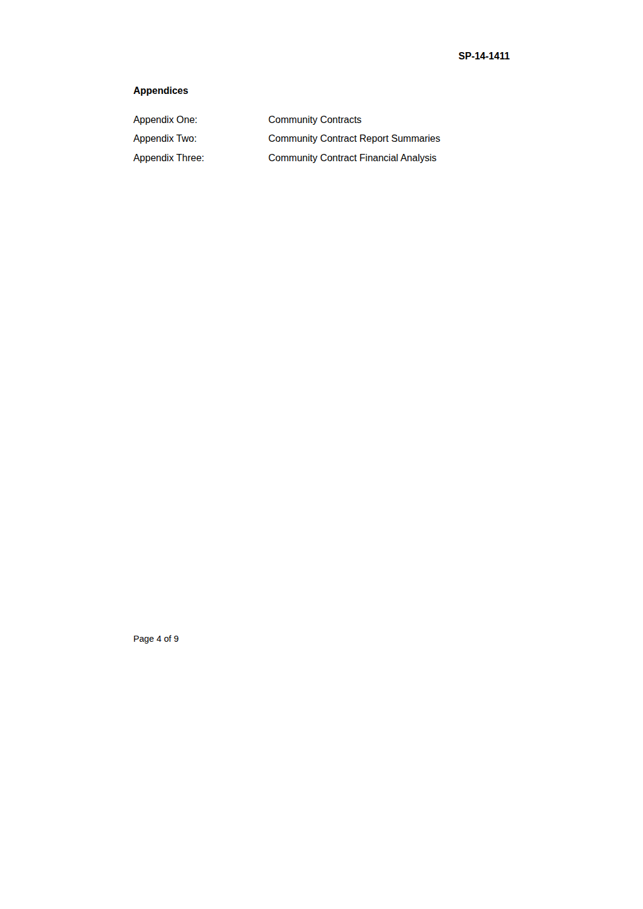SP-14-1411
Appendices
| Appendix One: | Community Contracts |
| Appendix Two: | Community Contract Report Summaries |
| Appendix Three: | Community Contract Financial Analysis |
Page 4 of 9